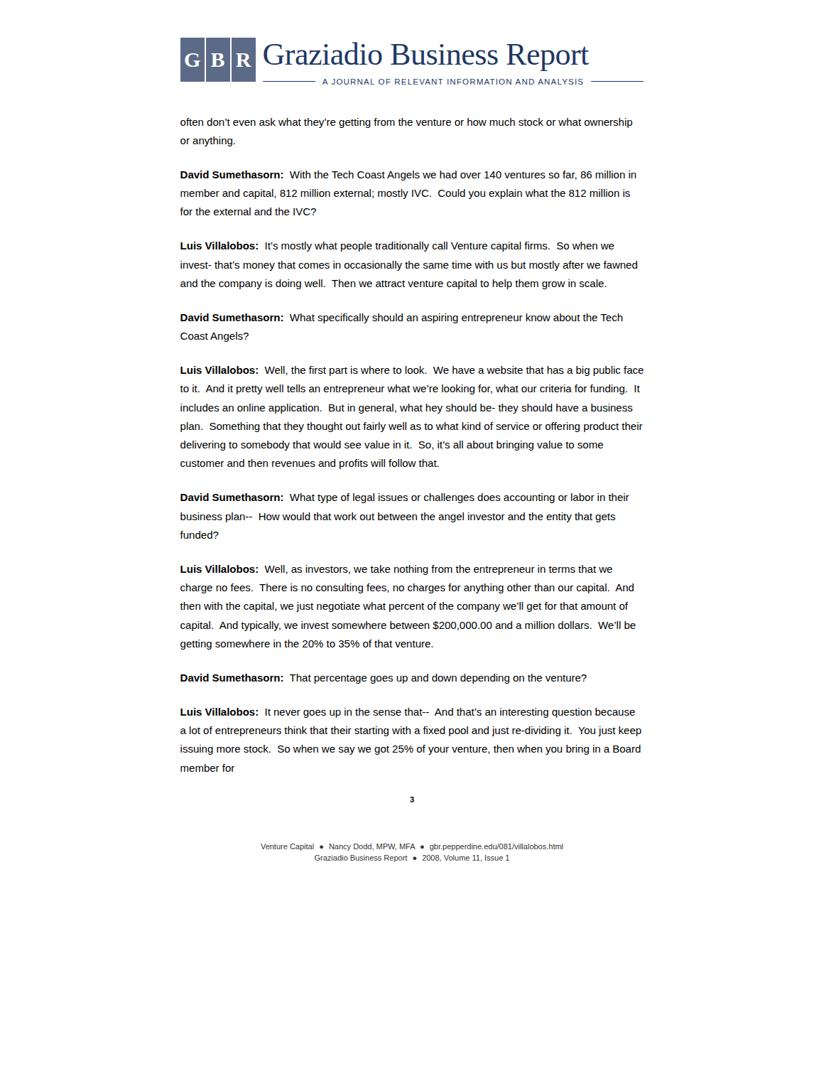GBR
Graziadio Business Report
A JOURNAL OF RELEVANT INFORMATION AND ANALYSIS
often don’t even ask what they’re getting from the venture or how much stock or what ownership or anything.
David Sumethasorn: With the Tech Coast Angels we had over 140 ventures so far, 86 million in member and capital, 812 million external; mostly IVC. Could you explain what the 812 million is for the external and the IVC?
Luis Villalobos: It’s mostly what people traditionally call Venture capital firms. So when we invest- that’s money that comes in occasionally the same time with us but mostly after we fawned and the company is doing well. Then we attract venture capital to help them grow in scale.
David Sumethasorn: What specifically should an aspiring entrepreneur know about the Tech Coast Angels?
Luis Villalobos: Well, the first part is where to look. We have a website that has a big public face to it. And it pretty well tells an entrepreneur what we’re looking for, what our criteria for funding. It includes an online application. But in general, what hey should be- they should have a business plan. Something that they thought out fairly well as to what kind of service or offering product their delivering to somebody that would see value in it. So, it’s all about bringing value to some customer and then revenues and profits will follow that.
David Sumethasorn: What type of legal issues or challenges does accounting or labor in their business plan-- How would that work out between the angel investor and the entity that gets funded?
Luis Villalobos: Well, as investors, we take nothing from the entrepreneur in terms that we charge no fees. There is no consulting fees, no charges for anything other than our capital. And then with the capital, we just negotiate what percent of the company we’ll get for that amount of capital. And typically, we invest somewhere between $200,000.00 and a million dollars. We’ll be getting somewhere in the 20% to 35% of that venture.
David Sumethasorn: That percentage goes up and down depending on the venture?
Luis Villalobos: It never goes up in the sense that-- And that’s an interesting question because a lot of entrepreneurs think that their starting with a fixed pool and just re-dividing it. You just keep issuing more stock. So when we say we got 25% of your venture, then when you bring in a Board member for
3
Venture Capital ● Nancy Dodd, MPW, MFA ● gbr.pepperdine.edu/081/villalobos.html
Graziadio Business Report ● 2008, Volume 11, Issue 1